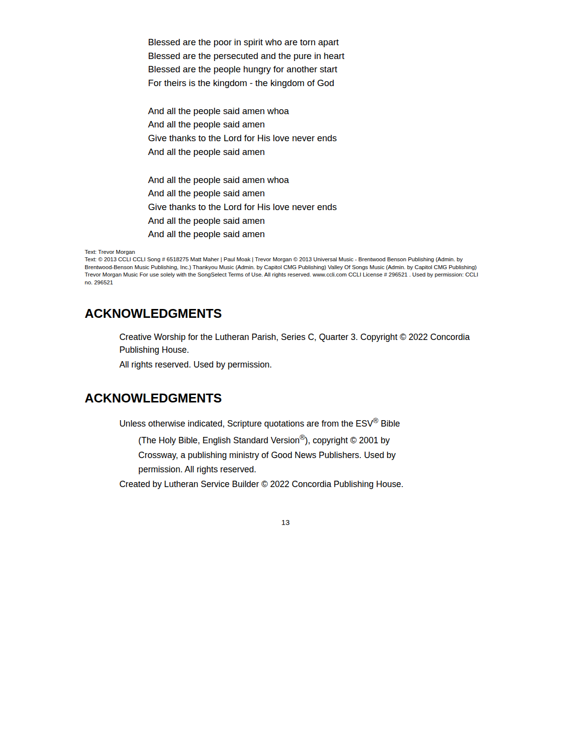Blessed are the poor in spirit who are torn apart
Blessed are the persecuted and the pure in heart
Blessed are the people hungry for another start
For theirs is the kingdom - the kingdom of God
And all the people said amen whoa
And all the people said amen
Give thanks to the Lord for His love never ends
And all the people said amen
And all the people said amen whoa
And all the people said amen
Give thanks to the Lord for His love never ends
And all the people said amen
And all the people said amen
Text: Trevor Morgan
Text: © 2013 CCLI CCLI Song # 6518275 Matt Maher | Paul Moak | Trevor Morgan © 2013 Universal Music - Brentwood Benson Publishing (Admin. by Brentwood-Benson Music Publishing, Inc.) Thankyou Music (Admin. by Capitol CMG Publishing) Valley Of Songs Music (Admin. by Capitol CMG Publishing) Trevor Morgan Music For use solely with the SongSelect Terms of Use. All rights reserved. www.ccli.com CCLI License # 296521 . Used by permission: CCLI no. 296521
ACKNOWLEDGMENTS
Creative Worship for the Lutheran Parish, Series C, Quarter 3. Copyright © 2022 Concordia Publishing House.
All rights reserved. Used by permission.
ACKNOWLEDGMENTS
Unless otherwise indicated, Scripture quotations are from the ESV® Bible
(The Holy Bible, English Standard Version®), copyright © 2001 by
Crossway, a publishing ministry of Good News Publishers. Used by
permission. All rights reserved.
Created by Lutheran Service Builder © 2022 Concordia Publishing House.
13